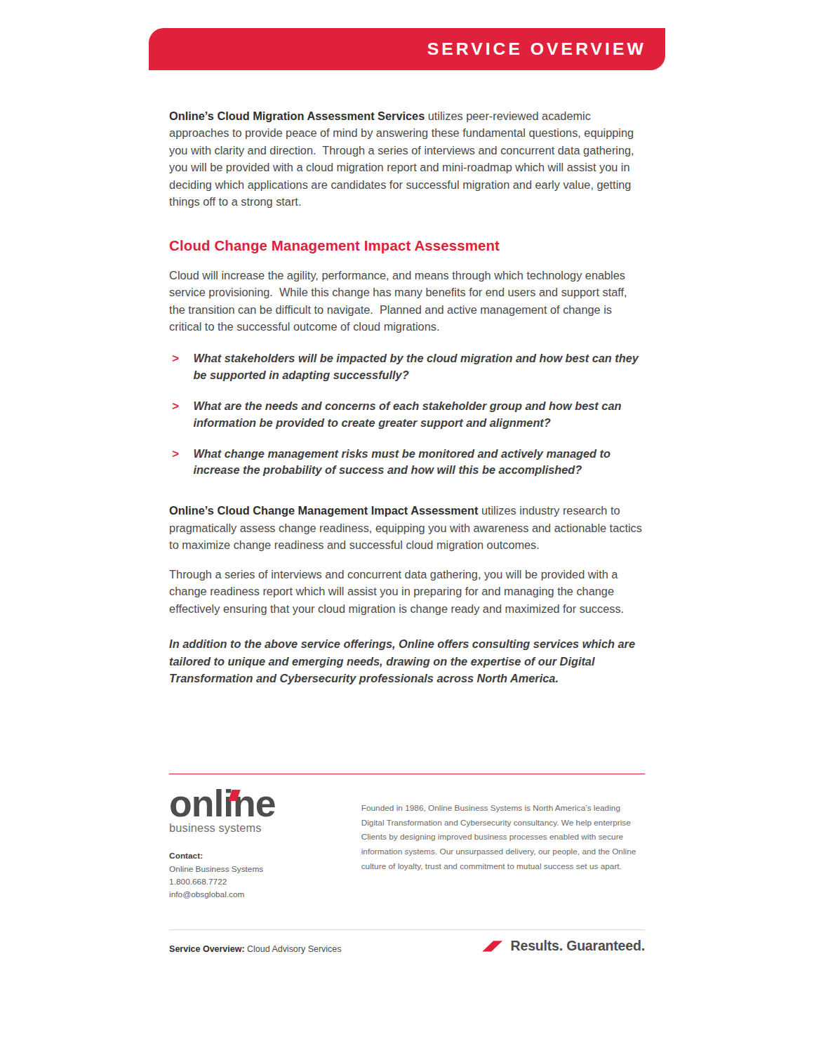Service Overview
Online’s Cloud Migration Assessment Services utilizes peer-reviewed academic approaches to provide peace of mind by answering these fundamental questions, equipping you with clarity and direction. Through a series of interviews and concurrent data gathering, you will be provided with a cloud migration report and mini-roadmap which will assist you in deciding which applications are candidates for successful migration and early value, getting things off to a strong start.
Cloud Change Management Impact Assessment
Cloud will increase the agility, performance, and means through which technology enables service provisioning. While this change has many benefits for end users and support staff, the transition can be difficult to navigate. Planned and active management of change is critical to the successful outcome of cloud migrations.
What stakeholders will be impacted by the cloud migration and how best can they be supported in adapting successfully?
What are the needs and concerns of each stakeholder group and how best can information be provided to create greater support and alignment?
What change management risks must be monitored and actively managed to increase the probability of success and how will this be accomplished?
Online’s Cloud Change Management Impact Assessment utilizes industry research to pragmatically assess change readiness, equipping you with awareness and actionable tactics to maximize change readiness and successful cloud migration outcomes.
Through a series of interviews and concurrent data gathering, you will be provided with a change readiness report which will assist you in preparing for and managing the change effectively ensuring that your cloud migration is change ready and maximized for success.
In addition to the above service offerings, Online offers consulting services which are tailored to unique and emerging needs, drawing on the expertise of our Digital Transformation and Cybersecurity professionals across North America.
online
business systems
Contact:
Online Business Systems
1.800.668.7722
info@obsglobal.com
Founded in 1986, Online Business Systems is North America’s leading Digital Transformation and Cybersecurity consultancy. We help enterprise Clients by designing improved business processes enabled with secure information systems. Our unsurpassed delivery, our people, and the Online culture of loyalty, trust and commitment to mutual success set us apart.
Service Overview: Cloud Advisory Services
Results. Guaranteed.